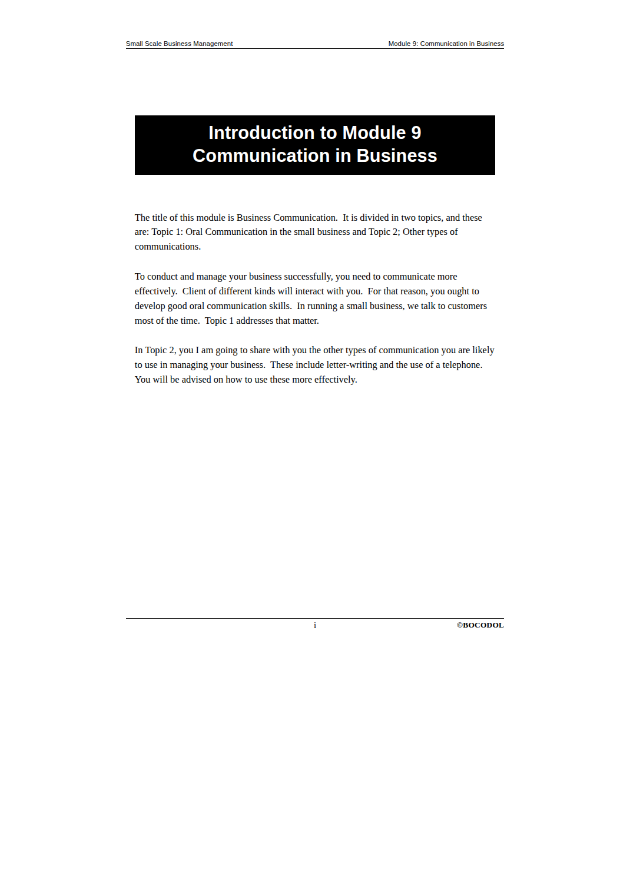Small Scale Business Management
Module 9: Communication in Business
Introduction to Module 9 Communication in Business
The title of this module is Business Communication. It is divided in two topics, and these are: Topic 1: Oral Communication in the small business and Topic 2; Other types of communications.
To conduct and manage your business successfully, you need to communicate more effectively. Client of different kinds will interact with you. For that reason, you ought to develop good oral communication skills. In running a small business, we talk to customers most of the time. Topic 1 addresses that matter.
In Topic 2, you I am going to share with you the other types of communication you are likely to use in managing your business. These include letter-writing and the use of a telephone. You will be advised on how to use these more effectively.
i ©BOCODOL